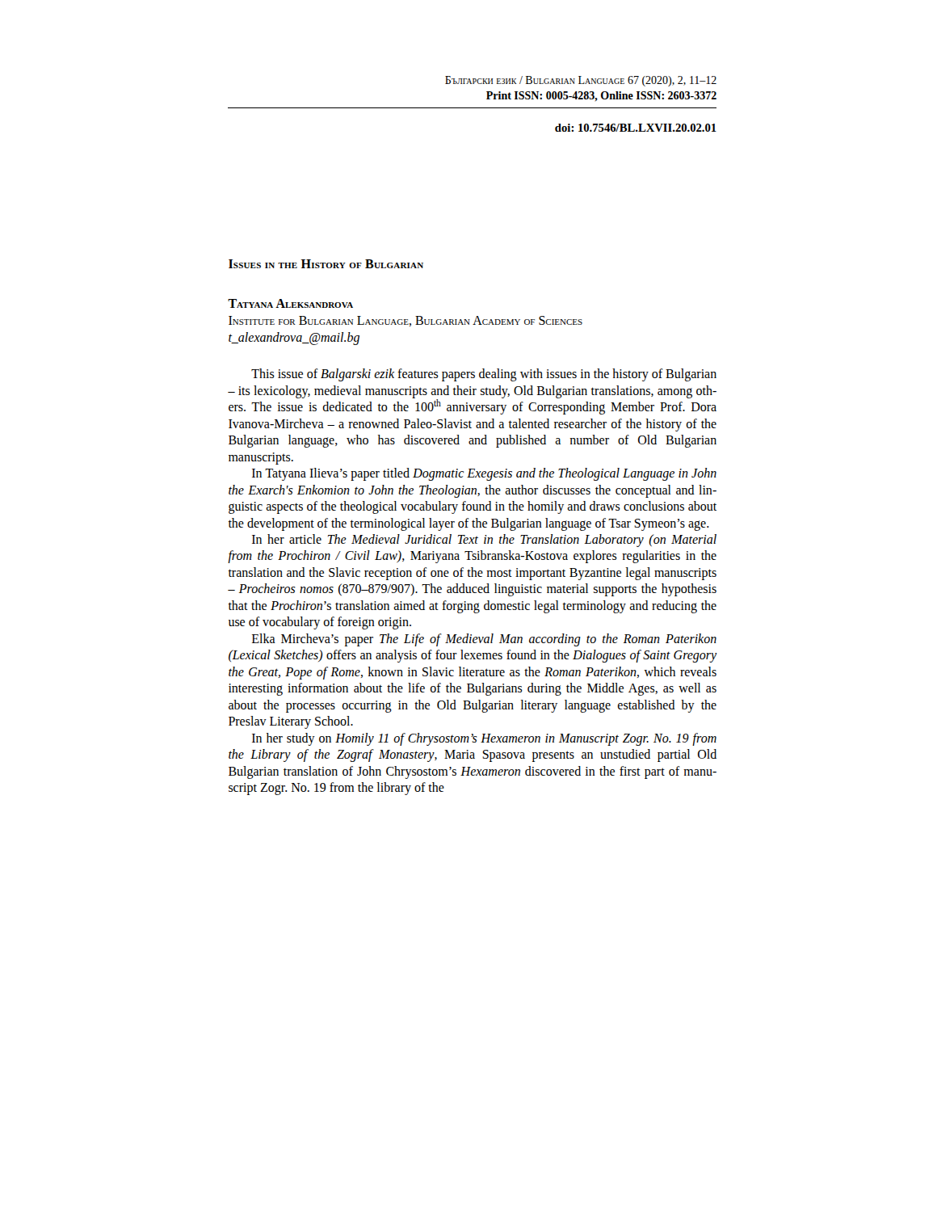Български език / Bulgarian Language 67 (2020), 2, 11–12
Print ISSN: 0005-4283, Online ISSN: 2603-3372
doi: 10.7546/BL.LXVII.20.02.01
Issues in the History of Bulgarian
Tatyana Aleksandrova
Institute for Bulgarian Language, Bulgarian Academy of Sciences
t_alexandrova_@mail.bg
This issue of Balgarski ezik features papers dealing with issues in the history of Bulgarian – its lexicology, medieval manuscripts and their study, Old Bulgarian translations, among others. The issue is dedicated to the 100th anniversary of Corresponding Member Prof. Dora Ivanova-Mircheva – a renowned Paleo-Slavist and a talented researcher of the history of the Bulgarian language, who has discovered and published a number of Old Bulgarian manuscripts.
In Tatyana Ilieva’s paper titled Dogmatic Exegesis and the Theological Language in John the Exarch's Enkomion to John the Theologian, the author discusses the conceptual and linguistic aspects of the theological vocabulary found in the homily and draws conclusions about the development of the terminological layer of the Bulgarian language of Tsar Symeon’s age.
In her article The Medieval Juridical Text in the Translation Laboratory (on Material from the Prochiron / Civil Law), Mariyana Tsibranska-Kostova explores regularities in the translation and the Slavic reception of one of the most important Byzantine legal manuscripts – Procheiros nomos (870–879/907). The adduced linguistic material supports the hypothesis that the Prochiron’s translation aimed at forging domestic legal terminology and reducing the use of vocabulary of foreign origin.
Elka Mircheva’s paper The Life of Medieval Man according to the Roman Paterikon (Lexical Sketches) offers an analysis of four lexemes found in the Dialogues of Saint Gregory the Great, Pope of Rome, known in Slavic literature as the Roman Paterikon, which reveals interesting information about the life of the Bulgarians during the Middle Ages, as well as about the processes occurring in the Old Bulgarian literary language established by the Preslav Literary School.
In her study on Homily 11 of Chrysostom’s Hexameron in Manuscript Zogr. No. 19 from the Library of the Zograf Monastery, Maria Spasova presents an unstudied partial Old Bulgarian translation of John Chrysostom’s Hexameron discovered in the first part of manuscript Zogr. No. 19 from the library of the